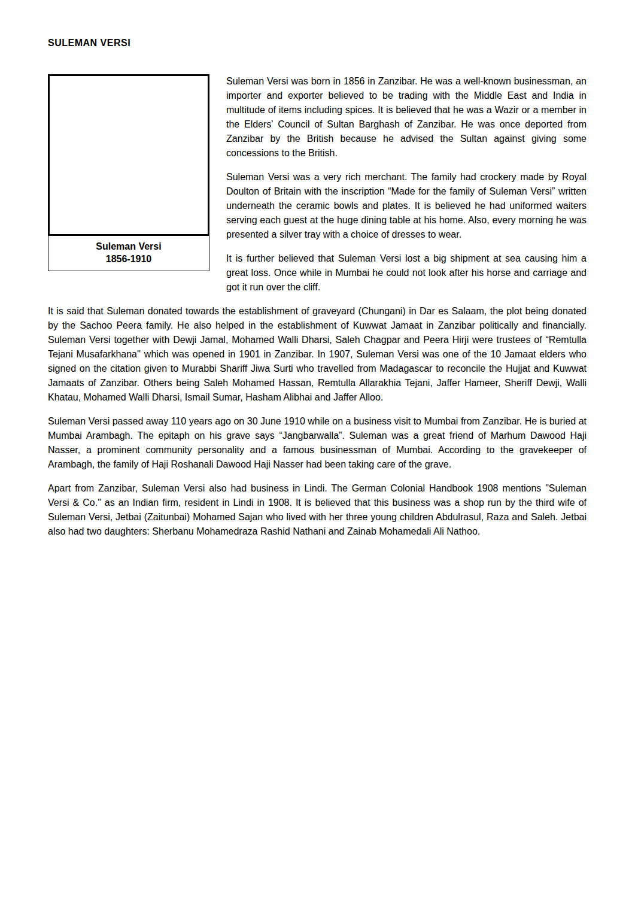SULEMAN VERSI
Suleman Versi
1856-1910
Suleman Versi was born in 1856 in Zanzibar. He was a well-known businessman, an importer and exporter believed to be trading with the Middle East and India in multitude of items including spices. It is believed that he was a Wazir or a member in the Elders' Council of Sultan Barghash of Zanzibar. He was once deported from Zanzibar by the British because he advised the Sultan against giving some concessions to the British.
Suleman Versi was a very rich merchant. The family had crockery made by Royal Doulton of Britain with the inscription “Made for the family of Suleman Versi” written underneath the ceramic bowls and plates. It is believed he had uniformed waiters serving each guest at the huge dining table at his home. Also, every morning he was presented a silver tray with a choice of dresses to wear.
It is further believed that Suleman Versi lost a big shipment at sea causing him a great loss. Once while in Mumbai he could not look after his horse and carriage and got it run over the cliff.
It is said that Suleman donated towards the establishment of graveyard (Chungani) in Dar es Salaam, the plot being donated by the Sachoo Peera family. He also helped in the establishment of Kuwwat Jamaat in Zanzibar politically and financially. Suleman Versi together with Dewji Jamal, Mohamed Walli Dharsi, Saleh Chagpar and Peera Hirji were trustees of “Remtulla Tejani Musafarkhana'' which was opened in 1901 in Zanzibar. In 1907, Suleman Versi was one of the 10 Jamaat elders who signed on the citation given to Murabbi Shariff Jiwa Surti who travelled from Madagascar to reconcile the Hujjat and Kuwwat Jamaats of Zanzibar. Others being Saleh Mohamed Hassan, Remtulla Allarakhia Tejani, Jaffer Hameer, Sheriff Dewji, Walli Khatau, Mohamed Walli Dharsi, Ismail Sumar, Hasham Alibhai and Jaffer Alloo.
Suleman Versi passed away 110 years ago on 30 June 1910 while on a business visit to Mumbai from Zanzibar. He is buried at Mumbai Arambagh. The epitaph on his grave says “Jangbarwalla”. Suleman was a great friend of Marhum Dawood Haji Nasser, a prominent community personality and a famous businessman of Mumbai. According to the gravekeeper of Arambagh, the family of Haji Roshanali Dawood Haji Nasser had been taking care of the grave.
Apart from Zanzibar, Suleman Versi also had business in Lindi. The German Colonial Handbook 1908 mentions "Suleman Versi & Co." as an Indian firm, resident in Lindi in 1908. It is believed that this business was a shop run by the third wife of Suleman Versi, Jetbai (Zaitunbai) Mohamed Sajan who lived with her three young children Abdulrasul, Raza and Saleh. Jetbai also had two daughters: Sherbanu Mohamedraza Rashid Nathani and Zainab Mohamedali Ali Nathoo.